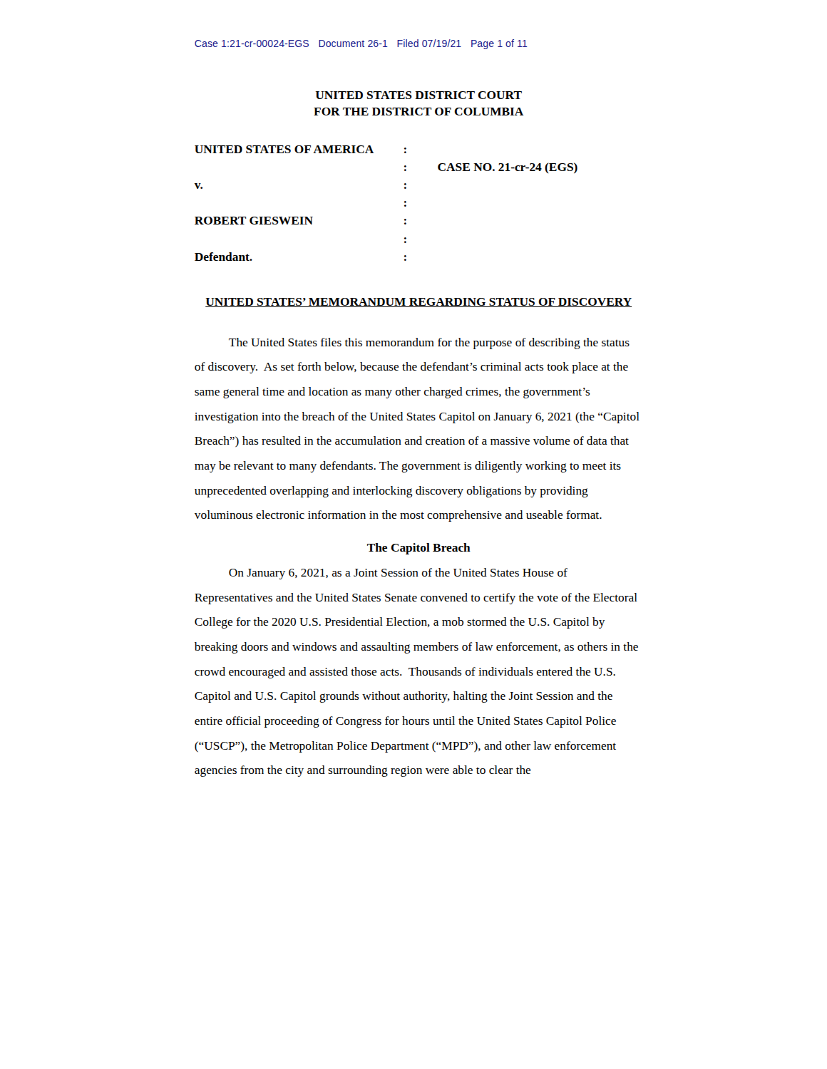Case 1:21-cr-00024-EGS Document 26-1 Filed 07/19/21 Page 1 of 11
UNITED STATES DISTRICT COURT
FOR THE DISTRICT OF COLUMBIA
| UNITED STATES OF AMERICA | : | |
| | : | CASE NO. 21-cr-24 (EGS) |
| v. | : | |
| | : | |
| ROBERT GIESWEIN | : | |
| | : | |
| Defendant. | : | |
UNITED STATES’ MEMORANDUM REGARDING STATUS OF DISCOVERY
The United States files this memorandum for the purpose of describing the status of discovery. As set forth below, because the defendant’s criminal acts took place at the same general time and location as many other charged crimes, the government’s investigation into the breach of the United States Capitol on January 6, 2021 (the “Capitol Breach”) has resulted in the accumulation and creation of a massive volume of data that may be relevant to many defendants. The government is diligently working to meet its unprecedented overlapping and interlocking discovery obligations by providing voluminous electronic information in the most comprehensive and useable format.
The Capitol Breach
On January 6, 2021, as a Joint Session of the United States House of Representatives and the United States Senate convened to certify the vote of the Electoral College for the 2020 U.S. Presidential Election, a mob stormed the U.S. Capitol by breaking doors and windows and assaulting members of law enforcement, as others in the crowd encouraged and assisted those acts. Thousands of individuals entered the U.S. Capitol and U.S. Capitol grounds without authority, halting the Joint Session and the entire official proceeding of Congress for hours until the United States Capitol Police (“USCP”), the Metropolitan Police Department (“MPD”), and other law enforcement agencies from the city and surrounding region were able to clear the